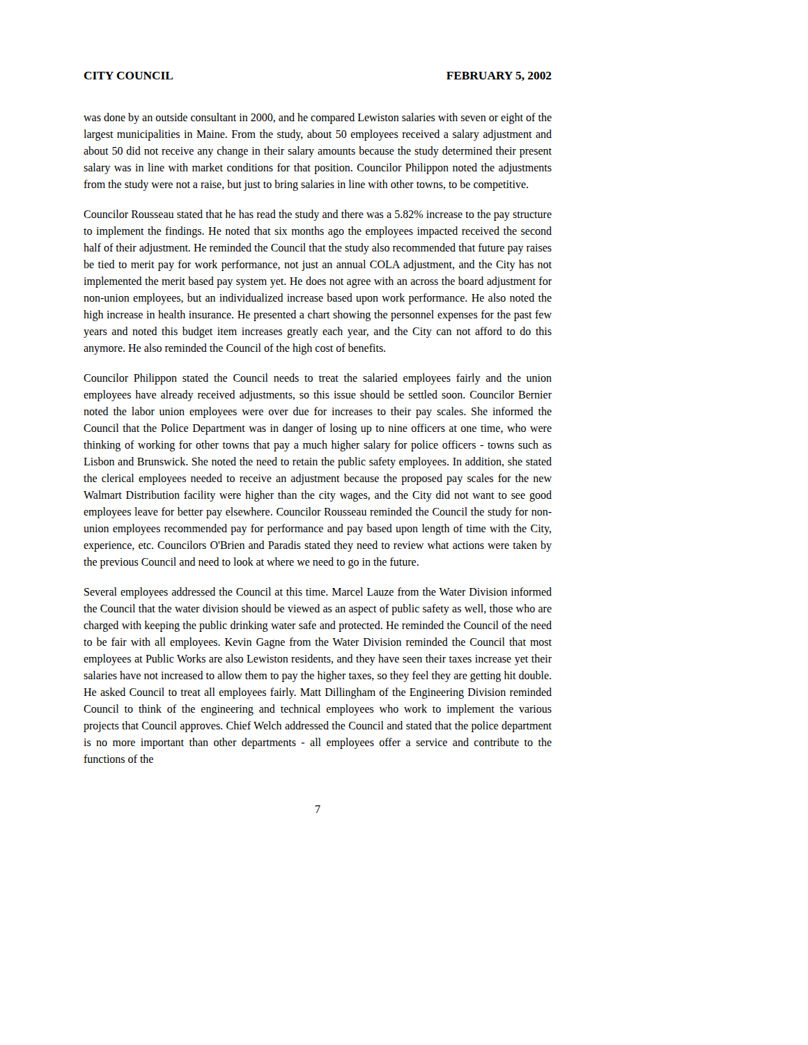CITY COUNCIL FEBRUARY 5, 2002
was done by an outside consultant in 2000, and he compared Lewiston salaries with seven or eight of the largest municipalities in Maine. From the study, about 50 employees received a salary adjustment and about 50 did not receive any change in their salary amounts because the study determined their present salary was in line with market conditions for that position. Councilor Philippon noted the adjustments from the study were not a raise, but just to bring salaries in line with other towns, to be competitive.
Councilor Rousseau stated that he has read the study and there was a 5.82% increase to the pay structure to implement the findings. He noted that six months ago the employees impacted received the second half of their adjustment. He reminded the Council that the study also recommended that future pay raises be tied to merit pay for work performance, not just an annual COLA adjustment, and the City has not implemented the merit based pay system yet. He does not agree with an across the board adjustment for non-union employees, but an individualized increase based upon work performance. He also noted the high increase in health insurance. He presented a chart showing the personnel expenses for the past few years and noted this budget item increases greatly each year, and the City can not afford to do this anymore. He also reminded the Council of the high cost of benefits.
Councilor Philippon stated the Council needs to treat the salaried employees fairly and the union employees have already received adjustments, so this issue should be settled soon. Councilor Bernier noted the labor union employees were over due for increases to their pay scales. She informed the Council that the Police Department was in danger of losing up to nine officers at one time, who were thinking of working for other towns that pay a much higher salary for police officers - towns such as Lisbon and Brunswick. She noted the need to retain the public safety employees. In addition, she stated the clerical employees needed to receive an adjustment because the proposed pay scales for the new Walmart Distribution facility were higher than the city wages, and the City did not want to see good employees leave for better pay elsewhere. Councilor Rousseau reminded the Council the study for non-union employees recommended pay for performance and pay based upon length of time with the City, experience, etc. Councilors O'Brien and Paradis stated they need to review what actions were taken by the previous Council and need to look at where we need to go in the future.
Several employees addressed the Council at this time. Marcel Lauze from the Water Division informed the Council that the water division should be viewed as an aspect of public safety as well, those who are charged with keeping the public drinking water safe and protected. He reminded the Council of the need to be fair with all employees. Kevin Gagne from the Water Division reminded the Council that most employees at Public Works are also Lewiston residents, and they have seen their taxes increase yet their salaries have not increased to allow them to pay the higher taxes, so they feel they are getting hit double. He asked Council to treat all employees fairly. Matt Dillingham of the Engineering Division reminded Council to think of the engineering and technical employees who work to implement the various projects that Council approves. Chief Welch addressed the Council and stated that the police department is no more important than other departments - all employees offer a service and contribute to the functions of the
7